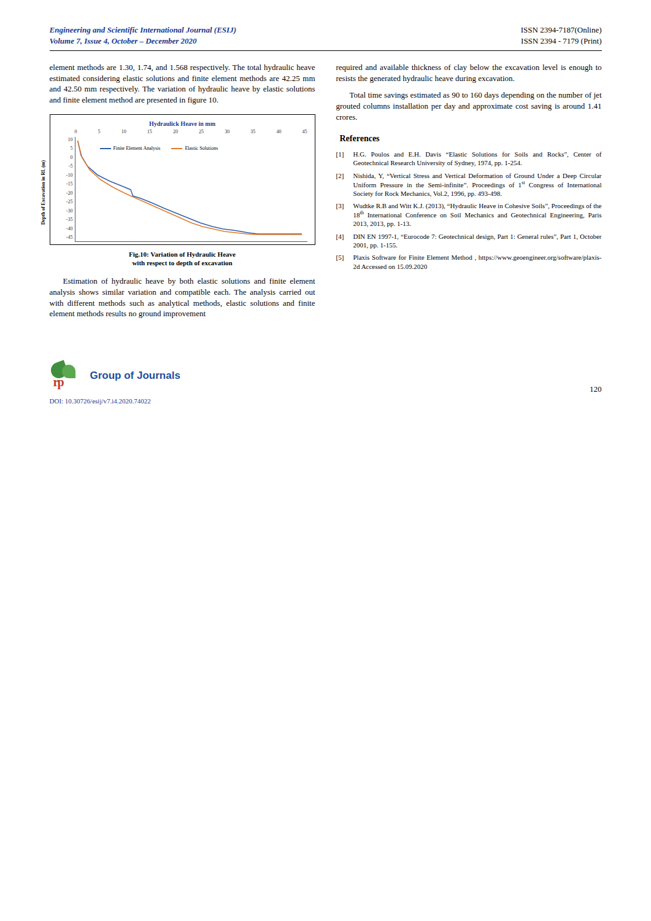Engineering and Scientific International Journal (ESIJ)
Volume 7, Issue 4, October – December 2020
ISSN 2394-7187(Online)
ISSN 2394 - 7179 (Print)
element methods are 1.30, 1.74, and 1.568 respectively. The total hydraulic heave estimated considering elastic solutions and finite element methods are 42.25 mm and 42.50 mm respectively. The variation of hydraulic heave by elastic solutions and finite element method are presented in figure 10.
Hydraulick Heave in mm
051015202530354045
Depth of Excavation in RL (m)
10 5 0 -5 -10 -15 -20 -25 -30 -35 -40 -45
Finite Element Analysis Elastic Solutions
Fig.10: Variation of Hydraulic Heave
with respect to depth of excavation
Estimation of hydraulic heave by both elastic solutions and finite element analysis shows similar variation and compatible each. The analysis carried out with different methods such as analytical methods, elastic solutions and finite element methods results no ground improvement
required and available thickness of clay below the excavation level is enough to resists the generated hydraulic heave during excavation.
Total time savings estimated as 90 to 160 days depending on the number of jet grouted columns installation per day and approximate cost saving is around 1.41 crores.
References
H.G. Poulos and E.H. Davis “Elastic Solutions for Soils and Rocks”, Center of Geotechnical Research University of Sydney, 1974, pp. 1-254.
Nishida, Y, “Vertical Stress and Vertical Deformation of Ground Under a Deep Circular Uniform Pressure in the Semi-infinite”. Proceedings of 1st Congress of International Society for Rock Mechanics, Vol.2, 1996, pp. 493-498.
Wudtke R.B and Witt K.J. (2013), “Hydraulic Heave in Cohesive Soils”, Proceedings of the 18th International Conference on Soil Mechanics and Geotechnical Engineering, Paris 2013, 2013, pp. 1-13.
DIN EN 1997-1, “Eurocode 7: Geotechnical design, Part 1: General rules”, Part 1, October 2001, pp. 1-155.
Plaxis Software for Finite Element Method , https://www.geoengineer.org/software/plaxis-2d Accessed on 15.09.2020
rp
Group of Journals
DOI: 10.30726/esij/v7.i4.2020.74022
120